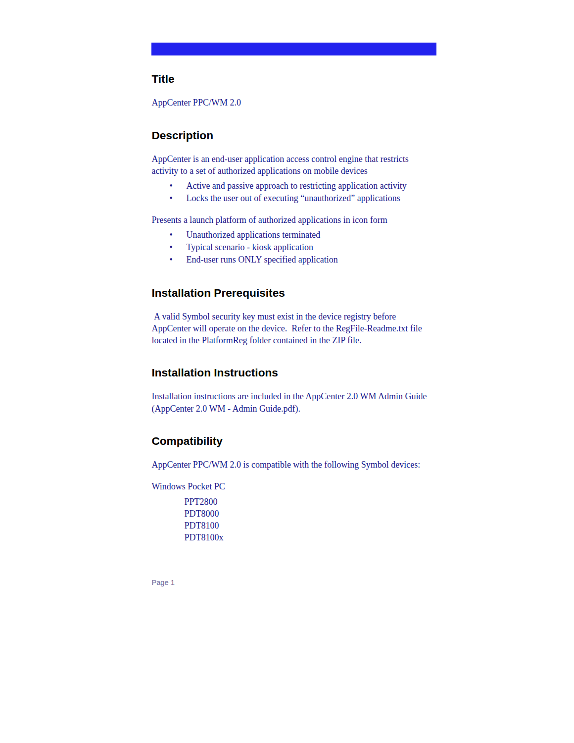Title
AppCenter PPC/WM 2.0
Description
AppCenter is an end-user application access control engine that restricts activity to a set of authorized applications on mobile devices
Active and passive approach to restricting application activity
Locks the user out of executing “unauthorized” applications
Presents a launch platform of authorized applications in icon form
Unauthorized applications terminated
Typical scenario - kiosk application
End-user runs ONLY specified application
Installation Prerequisites
A valid Symbol security key must exist in the device registry before AppCenter will operate on the device. Refer to the RegFile-Readme.txt file located in the PlatformReg folder contained in the ZIP file.
Installation Instructions
Installation instructions are included in the AppCenter 2.0 WM Admin Guide (AppCenter 2.0 WM - Admin Guide.pdf).
Compatibility
AppCenter PPC/WM 2.0 is compatible with the following Symbol devices:
Windows Pocket PC
PPT2800
PDT8000
PDT8100
PDT8100x
Page 1